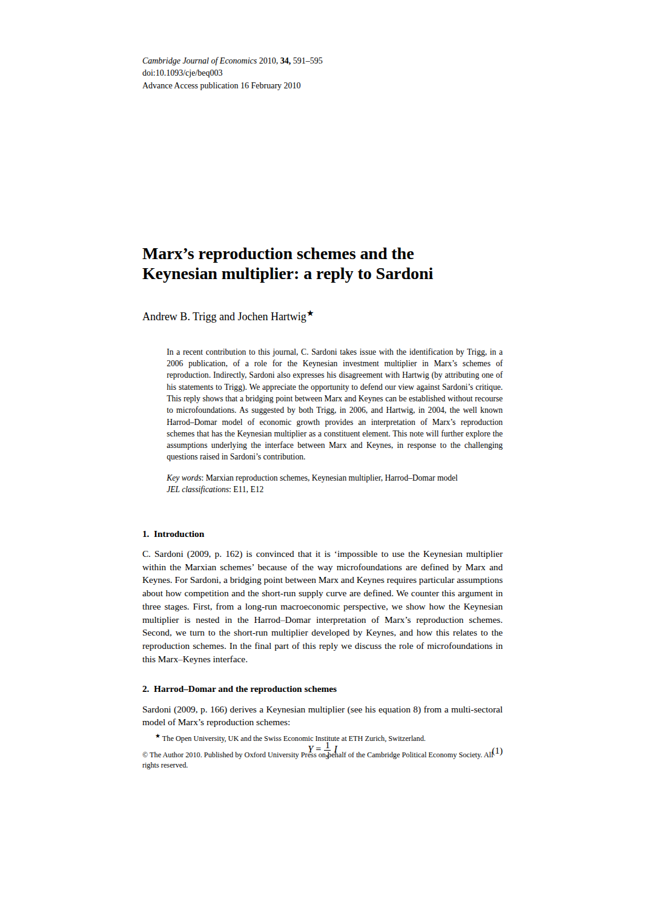Cambridge Journal of Economics 2010, 34, 591–595
doi:10.1093/cje/beq003
Advance Access publication 16 February 2010
Marx’s reproduction schemes and the
Keynesian multiplier: a reply to Sardoni
Andrew B. Trigg and Jochen Hartwig★
In a recent contribution to this journal, C. Sardoni takes issue with the identification by Trigg, in a 2006 publication, of a role for the Keynesian investment multiplier in Marx’s schemes of reproduction. Indirectly, Sardoni also expresses his disagreement with Hartwig (by attributing one of his statements to Trigg). We appreciate the opportunity to defend our view against Sardoni’s critique. This reply shows that a bridging point between Marx and Keynes can be established without recourse to microfoundations. As suggested by both Trigg, in 2006, and Hartwig, in 2004, the well known Harrod–Domar model of economic growth provides an interpretation of Marx’s reproduction schemes that has the Keynesian multiplier as a constituent element. This note will further explore the assumptions underlying the interface between Marx and Keynes, in response to the challenging questions raised in Sardoni’s contribution.
Key words: Marxian reproduction schemes, Keynesian multiplier, Harrod–Domar model
JEL classifications: E11, E12
1. Introduction
C. Sardoni (2009, p. 162) is convinced that it is ‘impossible to use the Keynesian multiplier within the Marxian schemes’ because of the way microfoundations are defined by Marx and Keynes. For Sardoni, a bridging point between Marx and Keynes requires particular assumptions about how competition and the short-run supply curve are defined. We counter this argument in three stages. First, from a long-run macroeconomic perspective, we show how the Keynesian multiplier is nested in the Harrod–Domar interpretation of Marx’s reproduction schemes. Second, we turn to the short-run multiplier developed by Keynes, and how this relates to the reproduction schemes. In the final part of this reply we discuss the role of microfoundations in this Marx–Keynes interface.
2. Harrod–Domar and the reproduction schemes
Sardoni (2009, p. 166) derives a Keynesian multiplier (see his equation 8) from a multi-sectoral model of Marx’s reproduction schemes:
Y = 1 s I (1)
★ The Open University, UK and the Swiss Economic Institute at ETH Zurich, Switzerland.
© The Author 2010. Published by Oxford University Press on behalf of the Cambridge Political Economy Society. All rights reserved.